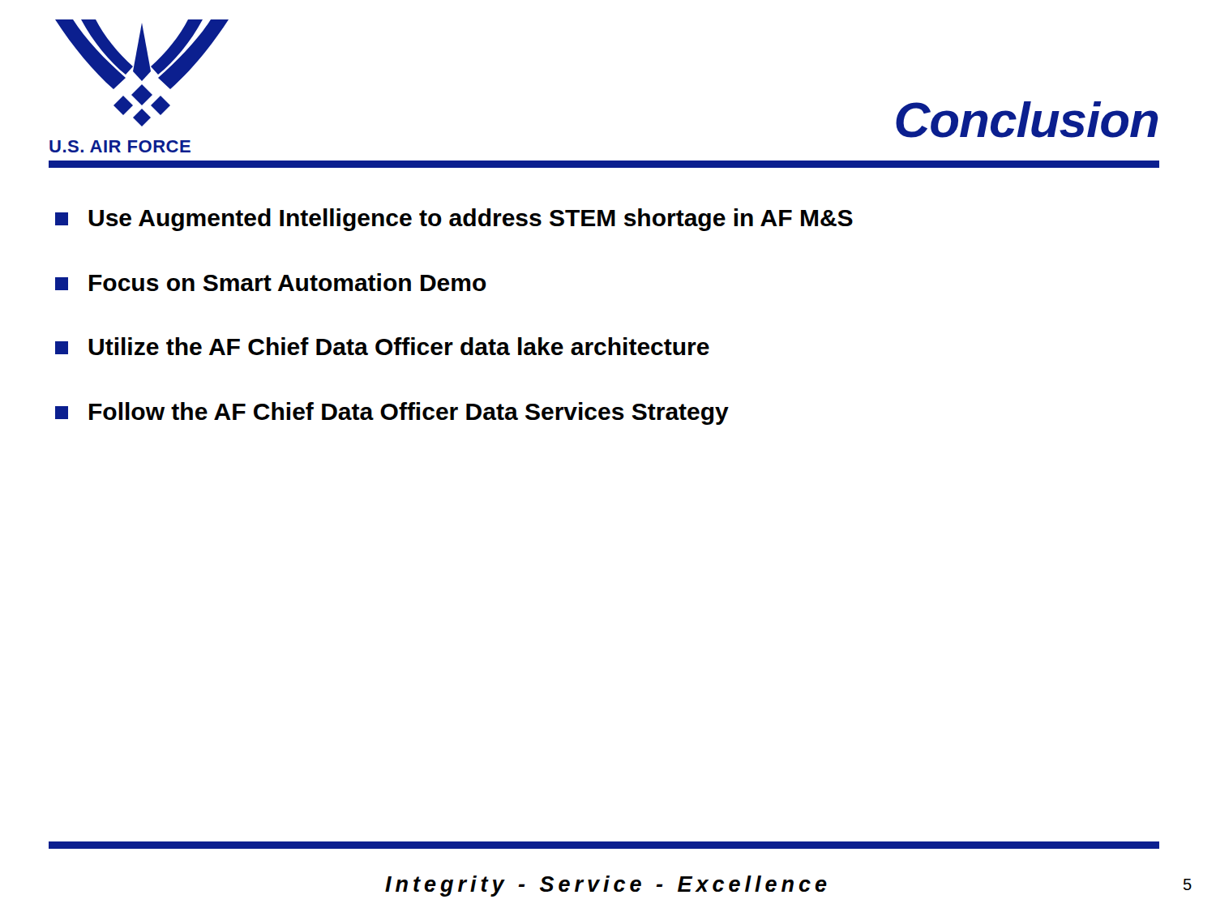U.S. AIR FORCE
Conclusion
Use Augmented Intelligence to address STEM shortage in AF M&S
Focus on Smart Automation Demo
Utilize the AF Chief Data Officer data lake architecture
Follow the AF Chief Data Officer Data Services Strategy
Integrity - Service - Excellence
5